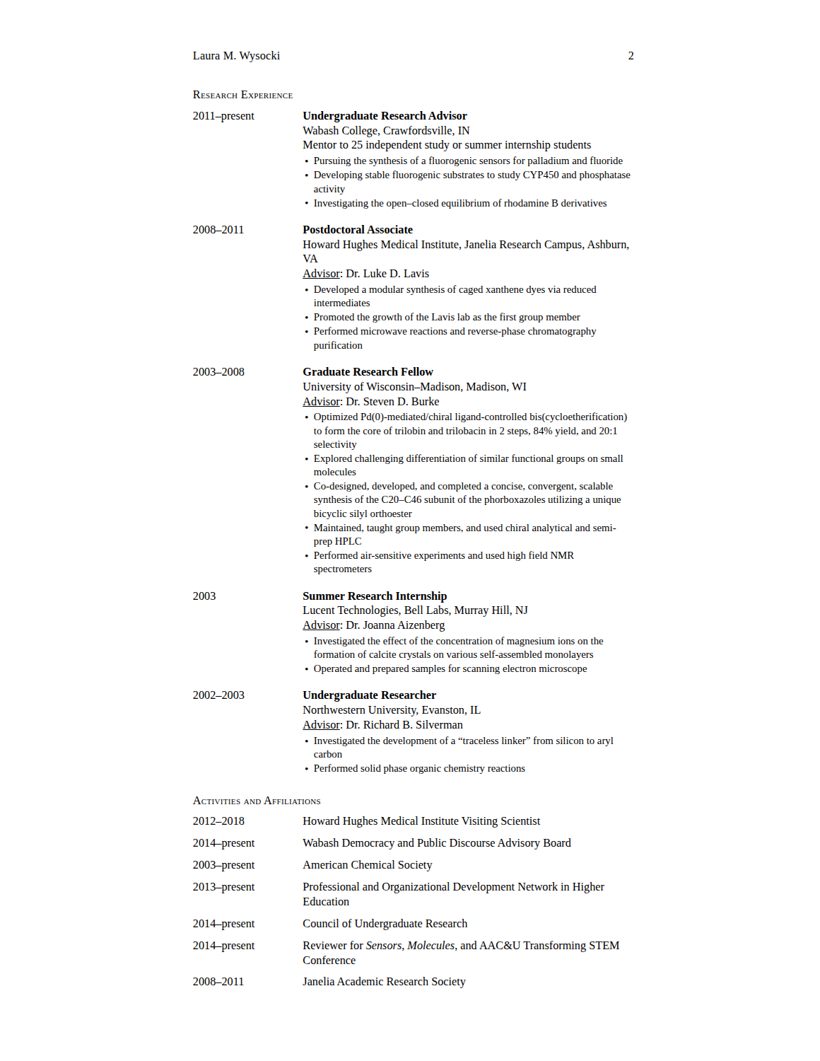Laura M. Wysocki 2
Research Experience
2011–present
Undergraduate Research Advisor Wabash College, Crawfordsville, IN Mentor to 25 independent study or summer internship students
Pursuing the synthesis of a fluorogenic sensors for palladium and fluoride
Developing stable fluorogenic substrates to study CYP450 and phosphatase activity
Investigating the open–closed equilibrium of rhodamine B derivatives
2008–2011
Postdoctoral Associate Howard Hughes Medical Institute, Janelia Research Campus, Ashburn, VA Advisor: Dr. Luke D. Lavis
Developed a modular synthesis of caged xanthene dyes via reduced intermediates
Promoted the growth of the Lavis lab as the first group member
Performed microwave reactions and reverse-phase chromatography purification
2003–2008
Graduate Research Fellow University of Wisconsin–Madison, Madison, WI Advisor: Dr. Steven D. Burke
Optimized Pd(0)-mediated/chiral ligand-controlled bis(cycloetherification) to form the core of trilobin and trilobacin in 2 steps, 84% yield, and 20:1 selectivity
Explored challenging differentiation of similar functional groups on small molecules
Co-designed, developed, and completed a concise, convergent, scalable synthesis of the C20–C46 subunit of the phorboxazoles utilizing a unique bicyclic silyl orthoester
Maintained, taught group members, and used chiral analytical and semi-prep HPLC
Performed air-sensitive experiments and used high field NMR spectrometers
2003
Summer Research Internship Lucent Technologies, Bell Labs, Murray Hill, NJ Advisor: Dr. Joanna Aizenberg
Investigated the effect of the concentration of magnesium ions on the formation of calcite crystals on various self-assembled monolayers
Operated and prepared samples for scanning electron microscope
2002–2003
Undergraduate Researcher Northwestern University, Evanston, IL Advisor: Dr. Richard B. Silverman
Investigated the development of a “traceless linker” from silicon to aryl carbon
Performed solid phase organic chemistry reactions
Activities and Affiliations
2012–2018
Howard Hughes Medical Institute Visiting Scientist
2014–present
Wabash Democracy and Public Discourse Advisory Board
2003–present
American Chemical Society
2013–present
Professional and Organizational Development Network in Higher Education
2014–present
Council of Undergraduate Research
2014–present
Reviewer for Sensors, Molecules, and AAC&U Transforming STEM Conference
2008–2011
Janelia Academic Research Society